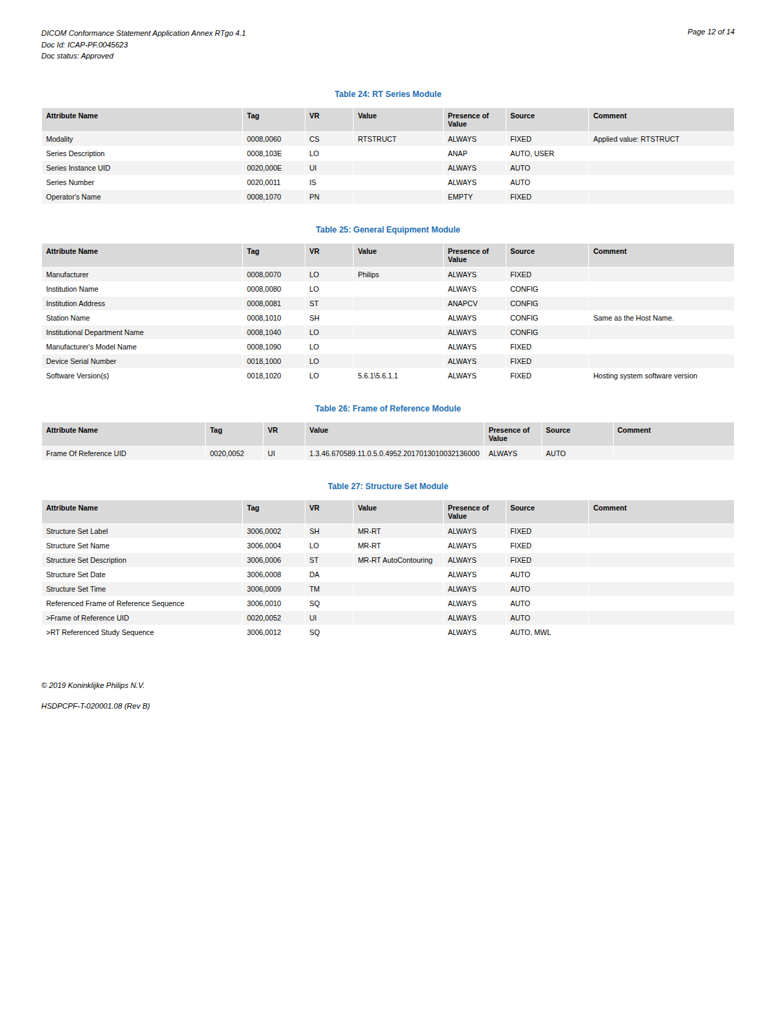Page 12 of 14
DICOM Conformance Statement Application Annex RTgo 4.1
Doc Id: ICAP-PF.0045623
Doc status: Approved
Table 24: RT Series Module
| Attribute Name | Tag | VR | Value | Presence of Value | Source | Comment |
| --- | --- | --- | --- | --- | --- | --- |
| Modality | 0008,0060 | CS | RTSTRUCT | ALWAYS | FIXED | Applied value: RTSTRUCT |
| Series Description | 0008,103E | LO | | ANAP | AUTO, USER | |
| Series Instance UID | 0020,000E | UI | | ALWAYS | AUTO | |
| Series Number | 0020,0011 | IS | | ALWAYS | AUTO | |
| Operator's Name | 0008,1070 | PN | | EMPTY | FIXED | |
Table 25: General Equipment Module
| Attribute Name | Tag | VR | Value | Presence of Value | Source | Comment |
| --- | --- | --- | --- | --- | --- | --- |
| Manufacturer | 0008,0070 | LO | Philips | ALWAYS | FIXED | |
| Institution Name | 0008,0080 | LO | | ALWAYS | CONFIG | |
| Institution Address | 0008,0081 | ST | | ANAPCV | CONFIG | |
| Station Name | 0008,1010 | SH | | ALWAYS | CONFIG | Same as the Host Name. |
| Institutional Department Name | 0008,1040 | LO | | ALWAYS | CONFIG | |
| Manufacturer's Model Name | 0008,1090 | LO | | ALWAYS | FIXED | |
| Device Serial Number | 0018,1000 | LO | | ALWAYS | FIXED | |
| Software Version(s) | 0018,1020 | LO | 5.6.1\5.6.1.1 | ALWAYS | FIXED | Hosting system software version |
Table 26: Frame of Reference Module
| Attribute Name | Tag | VR | Value | Presence of Value | Source | Comment |
| --- | --- | --- | --- | --- | --- | --- |
| Frame Of Reference UID | 0020,0052 | UI | 1.3.46.670589.11.0.5.0.4952.2017013010032136000 | ALWAYS | AUTO | |
Table 27: Structure Set Module
| Attribute Name | Tag | VR | Value | Presence of Value | Source | Comment |
| --- | --- | --- | --- | --- | --- | --- |
| Structure Set Label | 3006,0002 | SH | MR-RT | ALWAYS | FIXED | |
| Structure Set Name | 3006,0004 | LO | MR-RT | ALWAYS | FIXED | |
| Structure Set Description | 3006,0006 | ST | MR-RT AutoContouring | ALWAYS | FIXED | |
| Structure Set Date | 3006,0008 | DA | | ALWAYS | AUTO | |
| Structure Set Time | 3006,0009 | TM | | ALWAYS | AUTO | |
| Referenced Frame of Reference Sequence | 3006,0010 | SQ | | ALWAYS | AUTO | |
| >Frame of Reference UID | 0020,0052 | UI | | ALWAYS | AUTO | |
| >RT Referenced Study Sequence | 3006,0012 | SQ | | ALWAYS | AUTO, MWL | |
© 2019 Koninklijke Philips N.V.
HSDPCPF-T-020001.08 (Rev B)